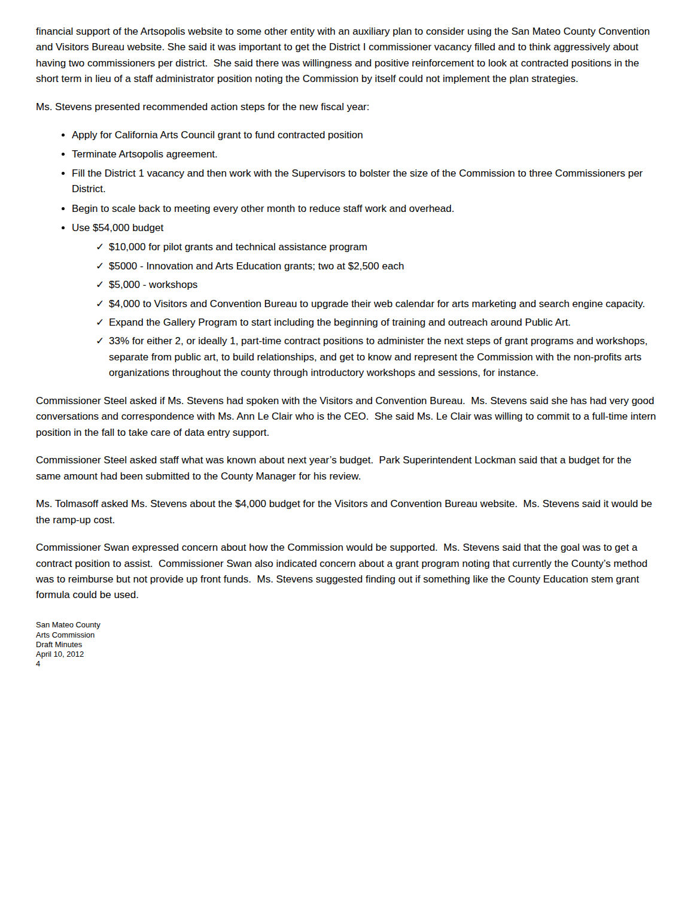financial support of the Artsopolis website to some other entity with an auxiliary plan to consider using the San Mateo County Convention and Visitors Bureau website. She said it was important to get the District I commissioner vacancy filled and to think aggressively about having two commissioners per district. She said there was willingness and positive reinforcement to look at contracted positions in the short term in lieu of a staff administrator position noting the Commission by itself could not implement the plan strategies.
Ms. Stevens presented recommended action steps for the new fiscal year:
Apply for California Arts Council grant to fund contracted position
Terminate Artsopolis agreement.
Fill the District 1 vacancy and then work with the Supervisors to bolster the size of the Commission to three Commissioners per District.
Begin to scale back to meeting every other month to reduce staff work and overhead.
Use $54,000 budget
$10,000 for pilot grants and technical assistance program
$5000 - Innovation and Arts Education grants; two at $2,500 each
$5,000 - workshops
$4,000 to Visitors and Convention Bureau to upgrade their web calendar for arts marketing and search engine capacity.
Expand the Gallery Program to start including the beginning of training and outreach around Public Art.
33% for either 2, or ideally 1, part-time contract positions to administer the next steps of grant programs and workshops, separate from public art, to build relationships, and get to know and represent the Commission with the non-profits arts organizations throughout the county through introductory workshops and sessions, for instance.
Commissioner Steel asked if Ms. Stevens had spoken with the Visitors and Convention Bureau. Ms. Stevens said she has had very good conversations and correspondence with Ms. Ann Le Clair who is the CEO. She said Ms. Le Clair was willing to commit to a full-time intern position in the fall to take care of data entry support.
Commissioner Steel asked staff what was known about next year’s budget. Park Superintendent Lockman said that a budget for the same amount had been submitted to the County Manager for his review.
Ms. Tolmasoff asked Ms. Stevens about the $4,000 budget for the Visitors and Convention Bureau website. Ms. Stevens said it would be the ramp-up cost.
Commissioner Swan expressed concern about how the Commission would be supported. Ms. Stevens said that the goal was to get a contract position to assist. Commissioner Swan also indicated concern about a grant program noting that currently the County’s method was to reimburse but not provide up front funds. Ms. Stevens suggested finding out if something like the County Education stem grant formula could be used.
San Mateo County
Arts Commission
Draft Minutes
April 10, 2012
4